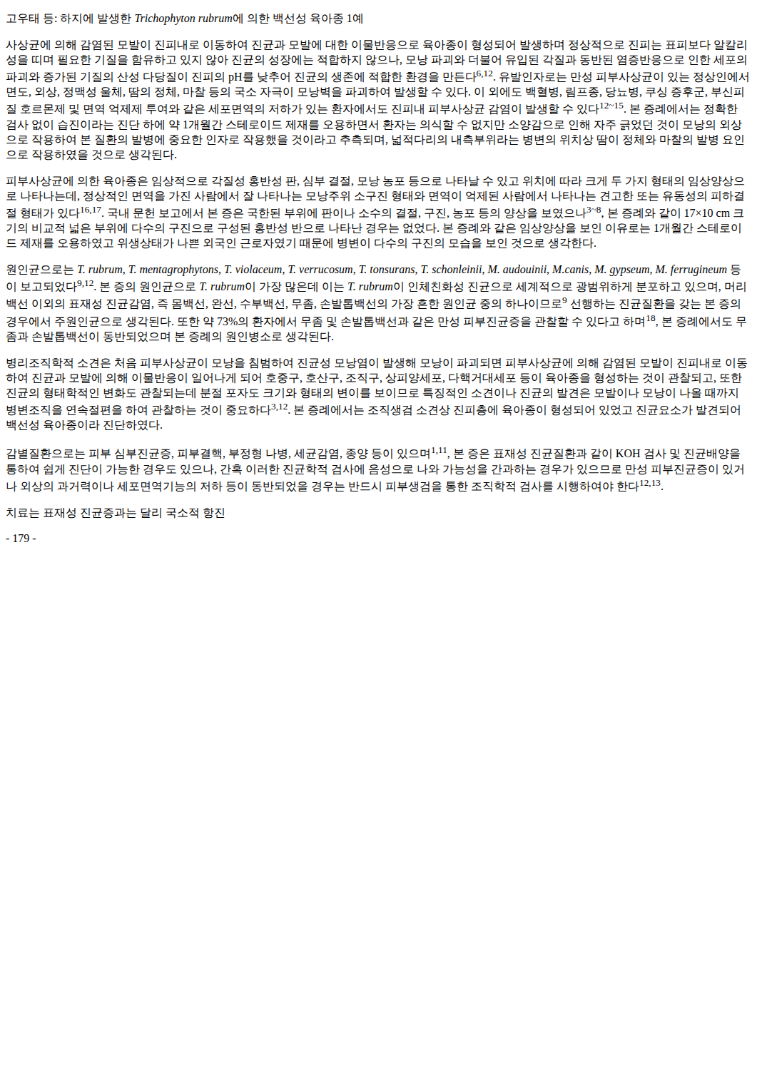고우태 등: 하지에 발생한 Trichophyton rubrum에 의한 백선성 육아종 1예
사상균에 의해 감염된 모발이 진피내로 이동하여 진균과 모발에 대한 이물반응으로 육아종이 형성되어 발생하며 정상적으로 진피는 표피보다 알칼리성을 띠며 필요한 기질을 함유하고 있지 않아 진균의 성장에는 적합하지 않으나, 모낭 파괴와 더불어 유입된 각질과 동반된 염증반응으로 인한 세포의 파괴와 증가된 기질의 산성 다당질이 진피의 pH를 낮추어 진균의 생존에 적합한 환경을 만든다6,12. 유발인자로는 만성 피부사상균이 있는 정상인에서 면도, 외상, 정맥성 울체, 땀의 정체, 마찰 등의 국소 자극이 모낭벽을 파괴하여 발생할 수 있다. 이 외에도 백혈병, 림프종, 당뇨병, 쿠싱 증후군, 부신피질 호르몬제 및 면역 억제제 투여와 같은 세포면역의 저하가 있는 환자에서도 진피내 피부사상균 감염이 발생할 수 있다12~15. 본 증례에서는 정확한 검사 없이 습진이라는 진단 하에 약 1개월간 스테로이드 제재를 오용하면서 환자는 의식할 수 없지만 소양감으로 인해 자주 긁었던 것이 모낭의 외상으로 작용하여 본 질환의 발병에 중요한 인자로 작용했을 것이라고 추측되며, 넓적다리의 내측부위라는 병변의 위치상 땀이 정체와 마찰의 발병 요인으로 작용하였을 것으로 생각된다.
피부사상균에 의한 육아종은 임상적으로 각질성 홍반성 판, 심부 결절, 모낭 농포 등으로 나타날 수 있고 위치에 따라 크게 두 가지 형태의 임상양상으로 나타나는데, 정상적인 면역을 가진 사람에서 잘 나타나는 모낭주위 소구진 형태와 면역이 억제된 사람에서 나타나는 견고한 또는 유동성의 피하결절 형태가 있다16,17. 국내 문헌 보고에서 본 증은 국한된 부위에 판이나 소수의 결절, 구진, 농포 등의 양상을 보였으나3~8, 본 증례와 같이 17×10 cm 크기의 비교적 넓은 부위에 다수의 구진으로 구성된 홍반성 반으로 나타난 경우는 없었다. 본 증례와 같은 임상양상을 보인 이유로는 1개월간 스테로이드 제재를 오용하였고 위생상태가 나쁜 외국인 근로자였기 때문에 병변이 다수의 구진의 모습을 보인 것으로 생각한다.
원인균으로는 T. rubrum, T. mentagrophytons, T. violaceum, T. verrucosum, T. tonsurans, T. schonleinii, M. audouinii, M.canis, M. gypseum, M. ferrugineum 등이 보고되었다9,12. 본 증의 원인균으로 T. rubrum이 가장 많은데 이는 T. rubrum이 인체친화성 진균으로 세계적으로 광범위하게 분포하고 있으며, 머리백선 이외의 표재성 진균감염, 즉 몸백선, 완선, 수부백선, 무좀, 손발톱백선의 가장 흔한 원인균 중의 하나이므로9 선행하는 진균질환을 갖는 본 증의 경우에서 주원인균으로 생각된다. 또한 약 73%의 환자에서 무좀 및 손발톱백선과 같은 만성 피부진균증을 관찰할 수 있다고 하며18, 본 증례에서도 무좀과 손발톱백선이 동반되었으며 본 증례의 원인병소로 생각된다.
병리조직학적 소견은 처음 피부사상균이 모낭을 침범하여 진균성 모낭염이 발생해 모낭이 파괴되면 피부사상균에 의해 감염된 모발이 진피내로 이동하여 진균과 모발에 의해 이물반응이 일어나게 되어 호중구, 호산구, 조직구, 상피양세포, 다핵거대세포 등이 육아종을 형성하는 것이 관찰되고, 또한 진균의 형태학적인 변화도 관찰되는데 분절 포자도 크기와 형태의 변이를 보이므로 특징적인 소견이나 진균의 발견은 모발이나 모낭이 나올 때까지 병변조직을 연속절편을 하여 관찰하는 것이 중요하다3,12. 본 증례에서는 조직생검 소견상 진피층에 육아종이 형성되어 있었고 진균요소가 발견되어 백선성 육아종이라 진단하였다.
감별질환으로는 피부 심부진균증, 피부결핵, 부정형 나병, 세균감염, 종양 등이 있으며1,11, 본 증은 표재성 진균질환과 같이 KOH 검사 및 진균배양을 통하여 쉽게 진단이 가능한 경우도 있으나, 간혹 이러한 진균학적 검사에 음성으로 나와 가능성을 간과하는 경우가 있으므로 만성 피부진균증이 있거나 외상의 과거력이나 세포면역기능의 저하 등이 동반되었을 경우는 반드시 피부생검을 통한 조직학적 검사를 시행하여야 한다12,13.
치료는 표재성 진균증과는 달리 국소적 항진
- 179 -